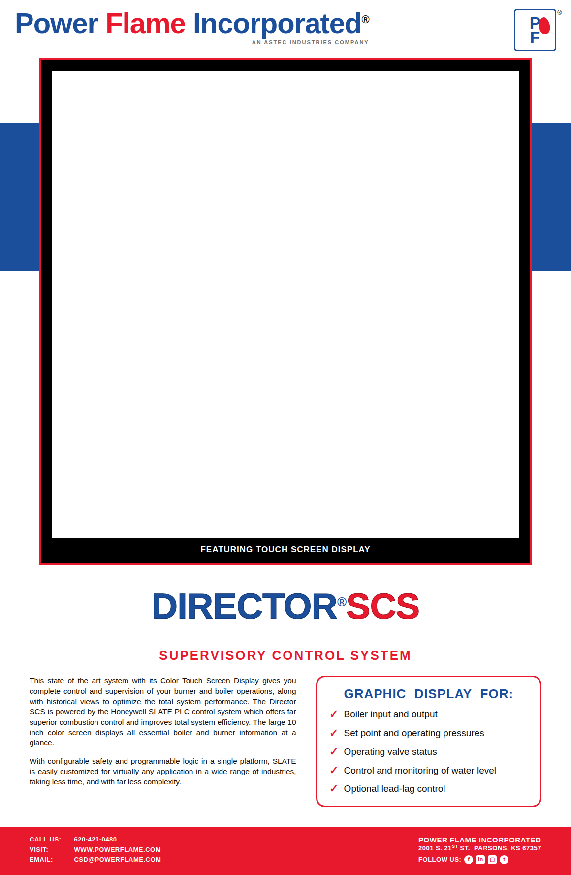Power Flame Incorporated®
AN ASTEC INDUSTRIES COMPANY
PF
®
FEATURING TOUCH SCREEN DISPLAY
DIRECTOR®SCS
SUPERVISORY CONTROL SYSTEM
This state of the art system with its Color Touch Screen Display gives you complete control and supervision of your burner and boiler operations, along with historical views to optimize the total system performance. The Director SCS is powered by the Honeywell SLATE PLC control system which offers far superior combustion control and improves total system efficiency. The large 10 inch color screen displays all essential boiler and burner information at a glance.
With configurable safety and programmable logic in a single platform, SLATE is easily customized for virtually any application in a wide range of industries, taking less time, and with far less complexity.
GRAPHIC DISPLAY FOR:
✓Boiler input and output
✓Set point and operating pressures
✓Operating valve status
✓Control and monitoring of water level
✓Optional lead-lag control
CALL US:
620-421-0480
VISIT:
WWW.POWERFLAME.COM
EMAIL:
CSD@POWERFLAME.COM
POWER FLAME INCORPORATED
2001 S. 21ST ST. PARSONS, KS 67357
FOLLOW US: f in ▢ t